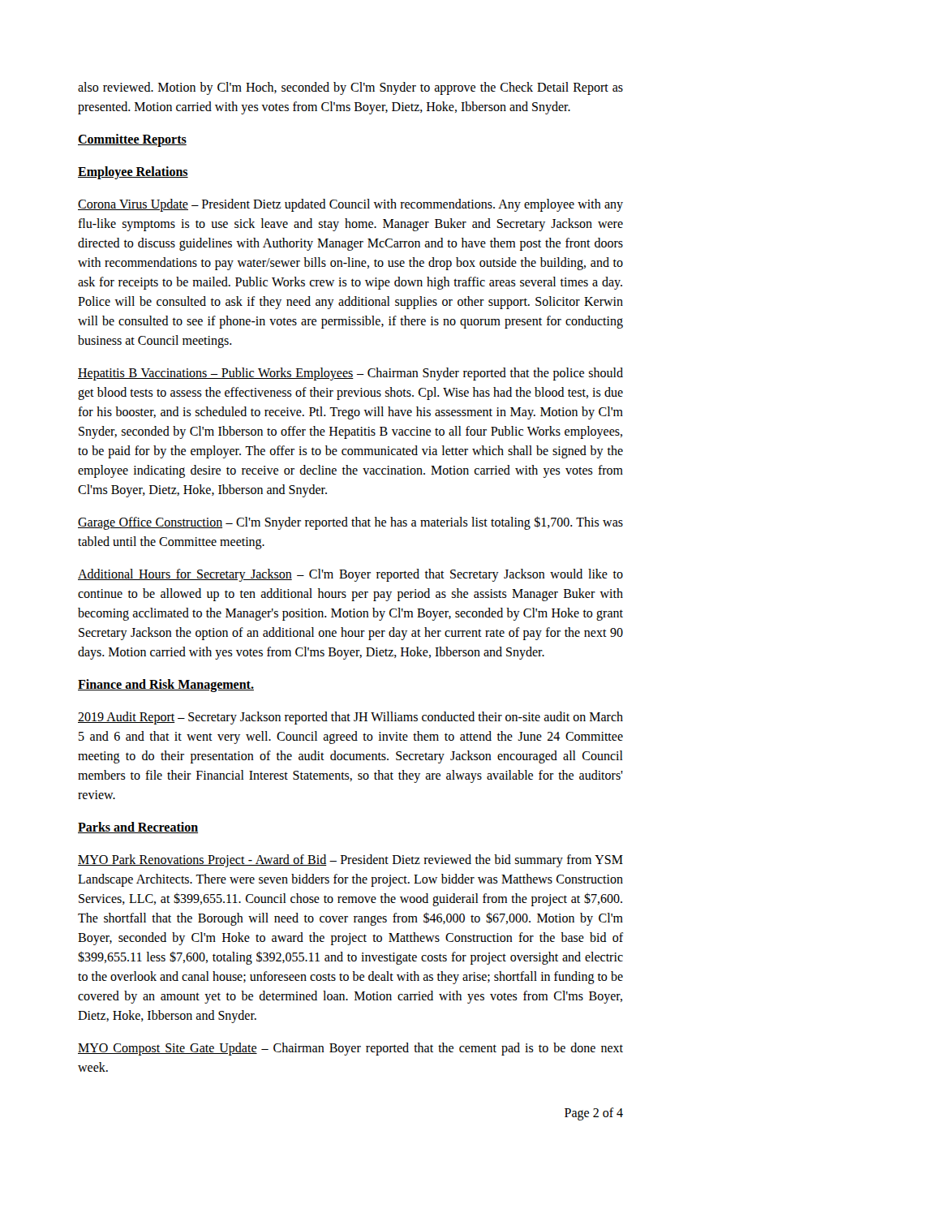also reviewed. Motion by Cl'm Hoch, seconded by Cl'm Snyder to approve the Check Detail Report as presented. Motion carried with yes votes from Cl'ms Boyer, Dietz, Hoke, Ibberson and Snyder.
Committee Reports
Employee Relations
Corona Virus Update – President Dietz updated Council with recommendations. Any employee with any flu-like symptoms is to use sick leave and stay home. Manager Buker and Secretary Jackson were directed to discuss guidelines with Authority Manager McCarron and to have them post the front doors with recommendations to pay water/sewer bills on-line, to use the drop box outside the building, and to ask for receipts to be mailed. Public Works crew is to wipe down high traffic areas several times a day. Police will be consulted to ask if they need any additional supplies or other support. Solicitor Kerwin will be consulted to see if phone-in votes are permissible, if there is no quorum present for conducting business at Council meetings.
Hepatitis B Vaccinations – Public Works Employees – Chairman Snyder reported that the police should get blood tests to assess the effectiveness of their previous shots. Cpl. Wise has had the blood test, is due for his booster, and is scheduled to receive. Ptl. Trego will have his assessment in May. Motion by Cl'm Snyder, seconded by Cl'm Ibberson to offer the Hepatitis B vaccine to all four Public Works employees, to be paid for by the employer. The offer is to be communicated via letter which shall be signed by the employee indicating desire to receive or decline the vaccination. Motion carried with yes votes from Cl'ms Boyer, Dietz, Hoke, Ibberson and Snyder.
Garage Office Construction – Cl'm Snyder reported that he has a materials list totaling $1,700. This was tabled until the Committee meeting.
Additional Hours for Secretary Jackson – Cl'm Boyer reported that Secretary Jackson would like to continue to be allowed up to ten additional hours per pay period as she assists Manager Buker with becoming acclimated to the Manager's position. Motion by Cl'm Boyer, seconded by Cl'm Hoke to grant Secretary Jackson the option of an additional one hour per day at her current rate of pay for the next 90 days. Motion carried with yes votes from Cl'ms Boyer, Dietz, Hoke, Ibberson and Snyder.
Finance and Risk Management.
2019 Audit Report – Secretary Jackson reported that JH Williams conducted their on-site audit on March 5 and 6 and that it went very well. Council agreed to invite them to attend the June 24 Committee meeting to do their presentation of the audit documents. Secretary Jackson encouraged all Council members to file their Financial Interest Statements, so that they are always available for the auditors' review.
Parks and Recreation
MYO Park Renovations Project - Award of Bid – President Dietz reviewed the bid summary from YSM Landscape Architects. There were seven bidders for the project. Low bidder was Matthews Construction Services, LLC, at $399,655.11. Council chose to remove the wood guiderail from the project at $7,600. The shortfall that the Borough will need to cover ranges from $46,000 to $67,000. Motion by Cl'm Boyer, seconded by Cl'm Hoke to award the project to Matthews Construction for the base bid of $399,655.11 less $7,600, totaling $392,055.11 and to investigate costs for project oversight and electric to the overlook and canal house; unforeseen costs to be dealt with as they arise; shortfall in funding to be covered by an amount yet to be determined loan. Motion carried with yes votes from Cl'ms Boyer, Dietz, Hoke, Ibberson and Snyder.
MYO Compost Site Gate Update – Chairman Boyer reported that the cement pad is to be done next week.
Page 2 of 4